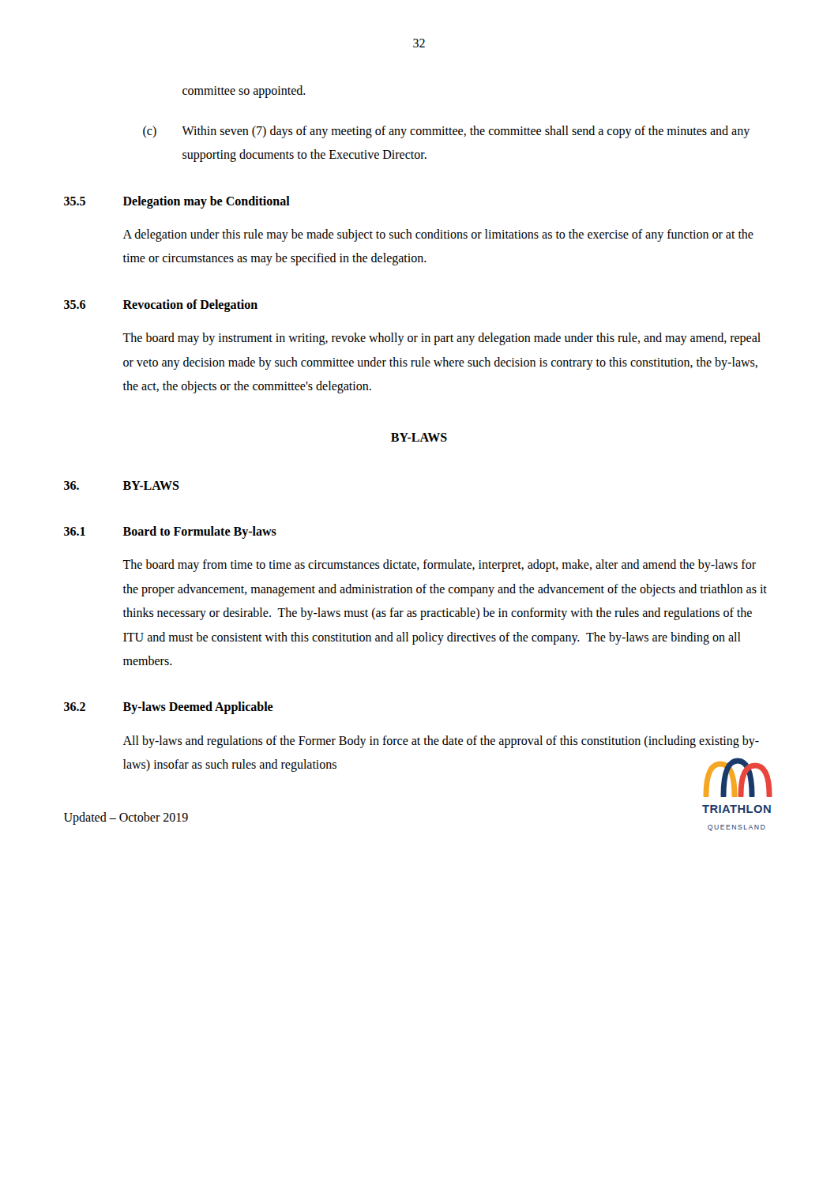32
committee so appointed.
(c)
Within seven (7) days of any meeting of any committee, the committee shall send a copy of the minutes and any supporting documents to the Executive Director.
35.5
Delegation may be Conditional
A delegation under this rule may be made subject to such conditions or limitations as to the exercise of any function or at the time or circumstances as may be specified in the delegation.
35.6
Revocation of Delegation
The board may by instrument in writing, revoke wholly or in part any delegation made under this rule, and may amend, repeal or veto any decision made by such committee under this rule where such decision is contrary to this constitution, the by-laws, the act, the objects or the committee's delegation.
BY-LAWS
36.
BY-LAWS
36.1
Board to Formulate By-laws
The board may from time to time as circumstances dictate, formulate, interpret, adopt, make, alter and amend the by-laws for the proper advancement, management and administration of the company and the advancement of the objects and triathlon as it thinks necessary or desirable. The by-laws must (as far as practicable) be in conformity with the rules and regulations of the ITU and must be consistent with this constitution and all policy directives of the company. The by-laws are binding on all members.
36.2
By-laws Deemed Applicable
All by-laws and regulations of the Former Body in force at the date of the approval of this constitution (including existing by-laws) insofar as such rules and regulations
Updated – October 2019
TRIATHLON
QUEENSLAND